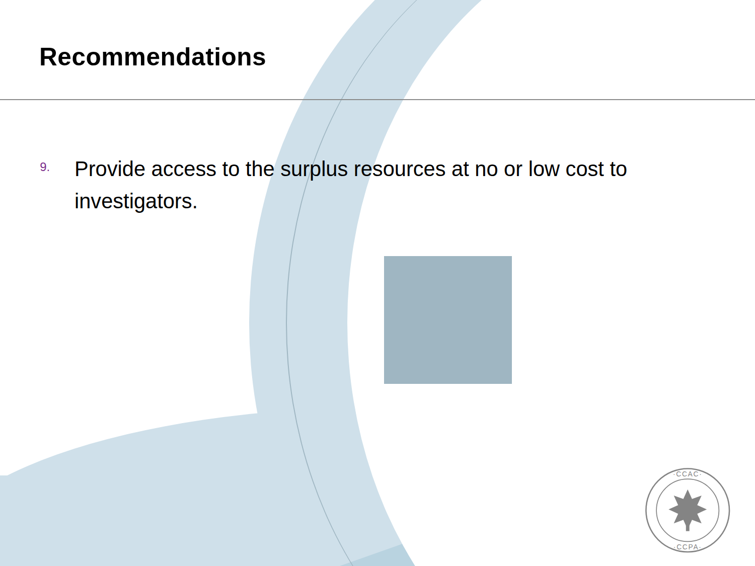Recommendations
9. Provide access to the surplus resources at no or low cost to investigators.
·CCAC· ·CCPA·